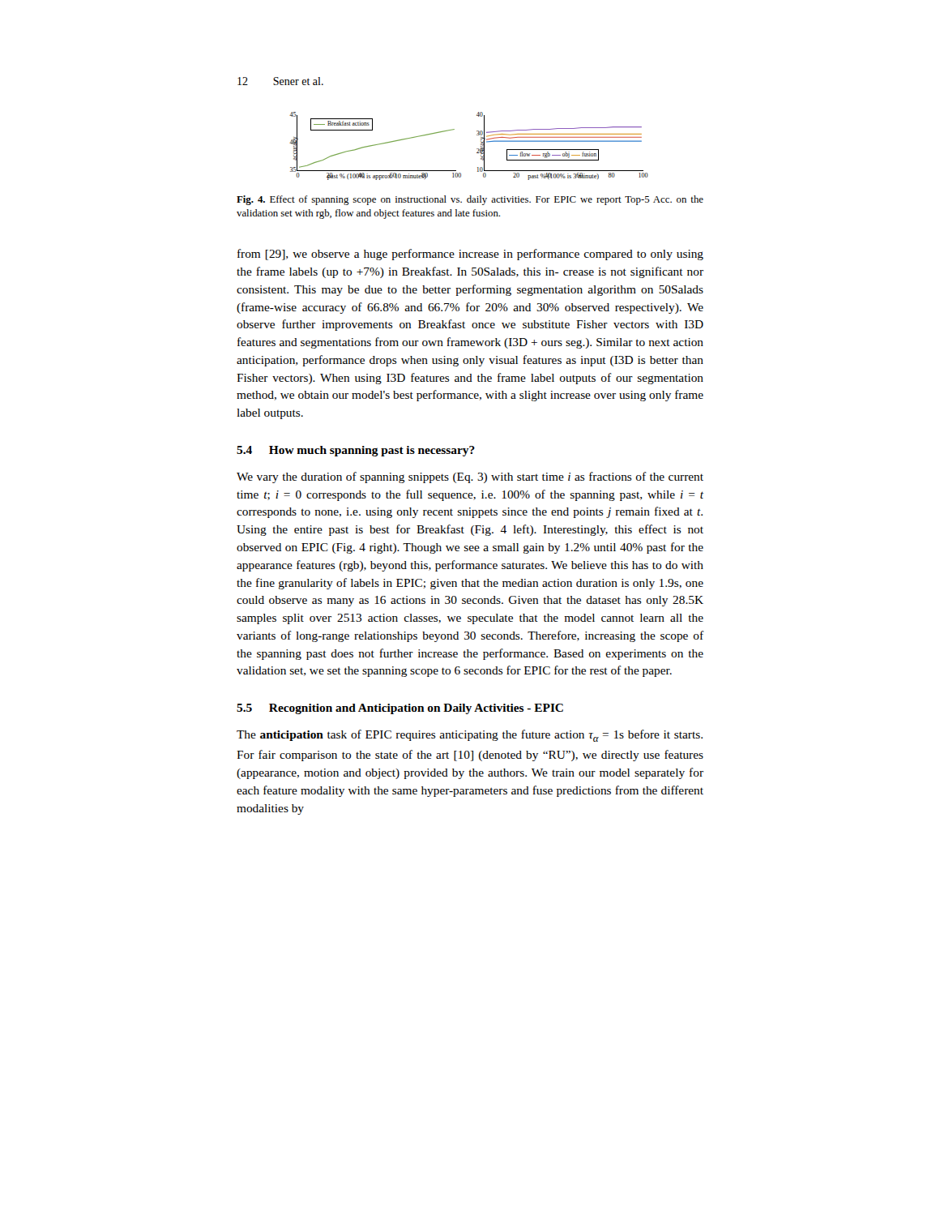12 Sener et al.
accuracy
45 40 35 0 20 40 60 80 100
Breakfast actions
past % (100% is approx. 10 minutes)
accuracy
40 30 20 10 0 20 40 60 80 100
flow rgb obj fusion
past % (100% is 3 minute)
Fig. 4. Effect of spanning scope on instructional vs. daily activities. For EPIC we report Top-5 Acc. on the validation set with rgb, flow and object features and late fusion.
from [29], we observe a huge performance increase in performance compared to only using the frame labels (up to +7%) in Breakfast. In 50Salads, this in- crease is not significant nor consistent. This may be due to the better performing segmentation algorithm on 50Salads (frame-wise accuracy of 66.8% and 66.7% for 20% and 30% observed respectively). We observe further improvements on Breakfast once we substitute Fisher vectors with I3D features and segmentations from our own framework (I3D + ours seg.). Similar to next action anticipation, performance drops when using only visual features as input (I3D is better than Fisher vectors). When using I3D features and the frame label outputs of our segmentation method, we obtain our model's best performance, with a slight increase over using only frame label outputs.
5.4 How much spanning past is necessary?
We vary the duration of spanning snippets (Eq. 3) with start time i as fractions of the current time t; i = 0 corresponds to the full sequence, i.e. 100% of the spanning past, while i = t corresponds to none, i.e. using only recent snippets since the end points j remain fixed at t. Using the entire past is best for Breakfast (Fig. 4 left). Interestingly, this effect is not observed on EPIC (Fig. 4 right). Though we see a small gain by 1.2% until 40% past for the appearance features (rgb), beyond this, performance saturates. We believe this has to do with the fine granularity of labels in EPIC; given that the median action duration is only 1.9s, one could observe as many as 16 actions in 30 seconds. Given that the dataset has only 28.5K samples split over 2513 action classes, we speculate that the model cannot learn all the variants of long-range relationships beyond 30 seconds. Therefore, increasing the scope of the spanning past does not further increase the performance. Based on experiments on the validation set, we set the spanning scope to 6 seconds for EPIC for the rest of the paper.
5.5 Recognition and Anticipation on Daily Activities - EPIC
The anticipation task of EPIC requires anticipating the future action τα = 1s before it starts. For fair comparison to the state of the art [10] (denoted by “RU”), we directly use features (appearance, motion and object) provided by the authors. We train our model separately for each feature modality with the same hyper-parameters and fuse predictions from the different modalities by